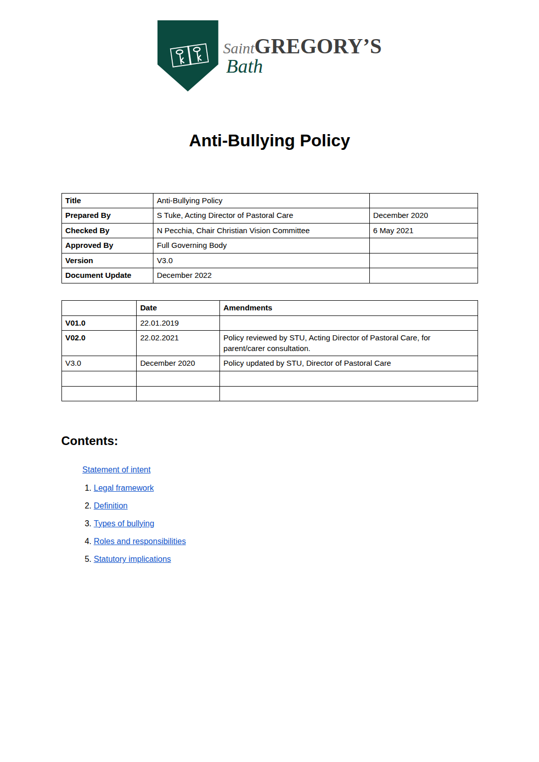⚿⚿
Saint GREGORY’S
Bath
Anti-Bullying Policy
| Title | Anti-Bullying Policy | |
| Prepared By | S Tuke, Acting Director of Pastoral Care | December 2020 |
| Checked By | N Pecchia, Chair Christian Vision Committee | 6 May 2021 |
| Approved By | Full Governing Body | |
| Version | V3.0 | |
| Document Update | December 2022 | |
| | Date | Amendments |
| V01.0 | 22.01.2019 | |
| V02.0 | 22.02.2021 | Policy reviewed by STU, Acting Director of Pastoral Care, for parent/carer consultation. |
| V3.0 | December 2020 | Policy updated by STU, Director of Pastoral Care |
Contents:
Statement of intent
Legal framework
Definition
Types of bullying
Roles and responsibilities
Statutory implications